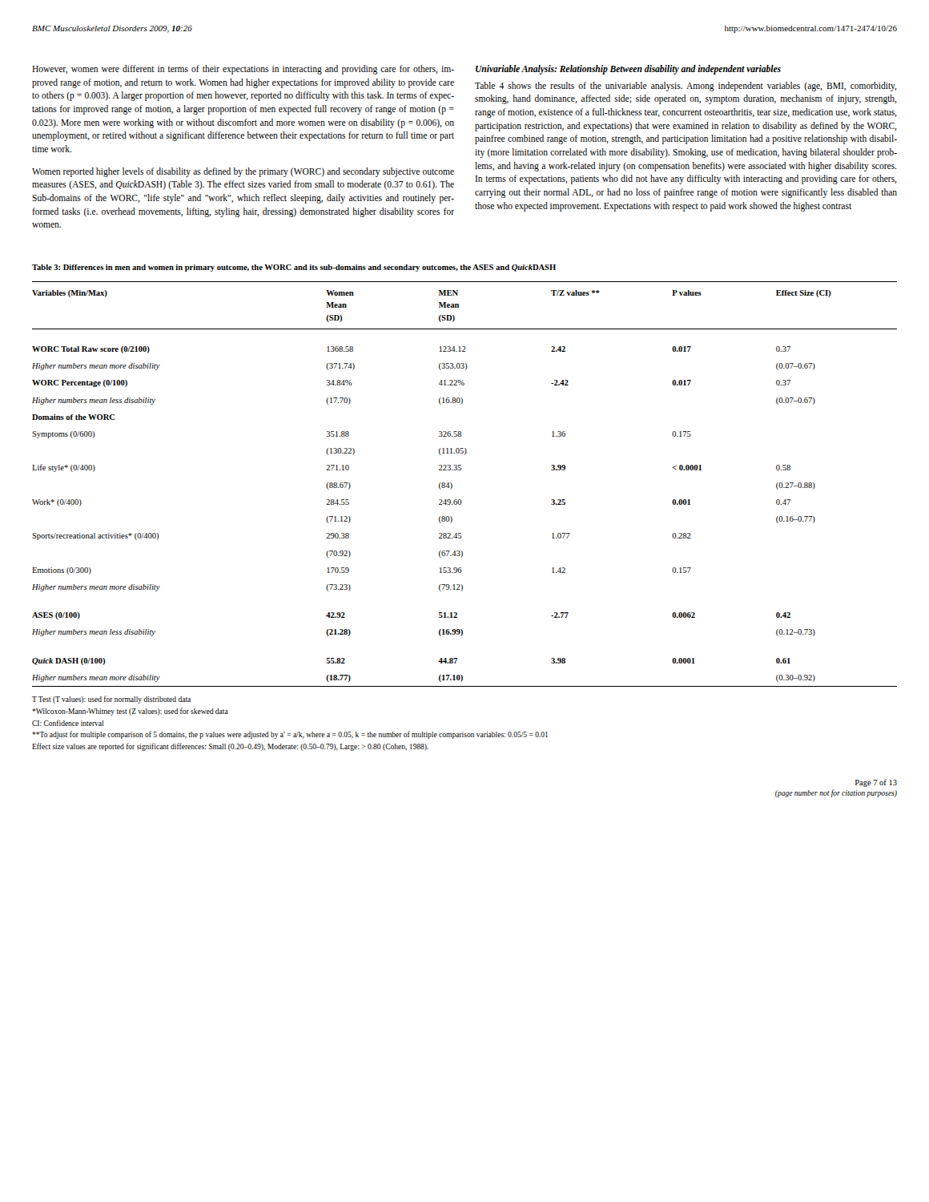BMC Musculoskeletal Disorders 2009, 10:26
http://www.biomedcentral.com/1471-2474/10/26
However, women were different in terms of their expectations in interacting and providing care for others, improved range of motion, and return to work. Women had higher expectations for improved ability to provide care to others (p = 0.003). A larger proportion of men however, reported no difficulty with this task. In terms of expectations for improved range of motion, a larger proportion of men expected full recovery of range of motion (p = 0.023). More men were working with or without discomfort and more women were on disability (p = 0.006), on unemployment, or retired without a significant difference between their expectations for return to full time or part time work.
Women reported higher levels of disability as defined by the primary (WORC) and secondary subjective outcome measures (ASES, and Quick DASH) (Table 3). The effect sizes varied from small to moderate (0.37 to 0.61). The Sub-domains of the WORC, "life style" and "work", which reflect sleeping, daily activities and routinely performed tasks (i.e. overhead movements, lifting, styling hair, dressing) demonstrated higher disability scores for women.
Univariable Analysis: Relationship Between disability and independent variables
Table 4 shows the results of the univariable analysis. Among independent variables (age, BMI, comorbidity, smoking, hand dominance, affected side; side operated on, symptom duration, mechanism of injury, strength, range of motion, existence of a full-thickness tear, concurrent osteoarthritis, tear size, medication use, work status, participation restriction, and expectations) that were examined in relation to disability as defined by the WORC, painfree combined range of motion, strength, and participation limitation had a positive relationship with disability (more limitation correlated with more disability). Smoking, use of medication, having bilateral shoulder problems, and having a work-related injury (on compensation benefits) were associated with higher disability scores. In terms of expectations, patients who did not have any difficulty with interacting and providing care for others, carrying out their normal ADL, or had no loss of painfree range of motion were significantly less disabled than those who expected improvement. Expectations with respect to paid work showed the highest contrast
Table 3: Differences in men and women in primary outcome, the WORC and its sub-domains and secondary outcomes, the ASES and Quick DASH
| Variables (Min/Max) | Women Mean (SD) | MEN Mean (SD) | T/Z values ** | P values | Effect Size (CI) |
| --- | --- | --- | --- | --- | --- |
| WORC Total Raw score (0/2100) | 1368.58 | 1234.12 | 2.42 | 0.017 | 0.37 |
| Higher numbers mean more disability | (371.74) | (353.03) | | | (0.07–0.67) |
| WORC Percentage (0/100) | 34.84% | 41.22% | -2.42 | 0.017 | 0.37 |
| Higher numbers mean less disability | (17.70) | (16.80) | | | (0.07–0.67) |
| Domains of the WORC |
| Symptoms (0/600) | 351.88 | 326.58 | 1.36 | 0.175 | |
| | (130.22) | (111.05) | | | |
| Life style* (0/400) | 271.10 | 223.35 | 3.99 | < 0.0001 | 0.58 |
| | (88.67) | (84) | | | (0.27–0.88) |
| Work* (0/400) | 284.55 | 249.60 | 3.25 | 0.001 | 0.47 |
| | (71.12) | (80) | | | (0.16–0.77) |
| Sports/recreational activities* (0/400) | 290.38 | 282.45 | 1.077 | 0.282 | |
| | (70.92) | (67.43) | | | |
| Emotions (0/300) | 170.59 | 153.96 | 1.42 | 0.157 | |
| Higher numbers mean more disability | (73.23) | (79.12) | | | |
| ASES (0/100) | 42.92 | 51.12 | -2.77 | 0.0062 | 0.42 |
| Higher numbers mean less disability | (21.28) | (16.99) | | | (0.12–0.73) |
| Quick DASH (0/100) | 55.82 | 44.87 | 3.98 | 0.0001 | 0.61 |
| Higher numbers mean more disability | (18.77) | (17.10) | | | (0.30–0.92) |
T Test (T values): used for normally distributed data
*Wilcoxon-Mann-Whitney test (Z values): used for skewed data
CI: Confidence interval
**To adjust for multiple comparison of 5 domains, the p values were adjusted by a' = a/k, where a = 0.05, k = the number of multiple comparison variables: 0.05/5 = 0.01
Effect size values are reported for significant differences: Small (0.20–0.49), Moderate: (0.50–0.79), Large: > 0.80 (Cohen, 1988).
Page 7 of 13
(page number not for citation purposes)